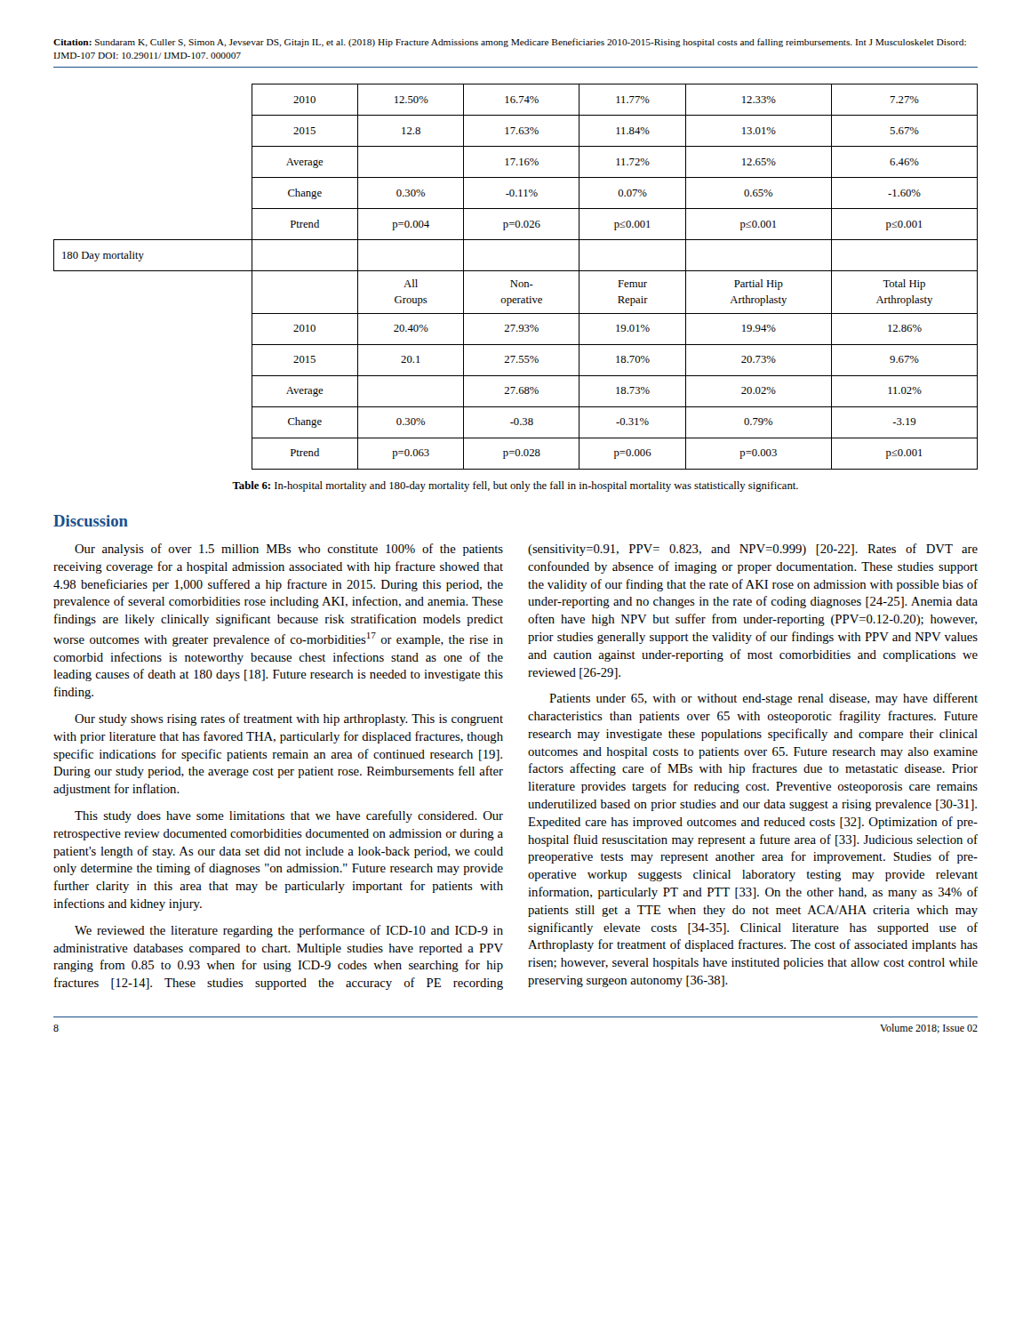Citation: Sundaram K, Culler S, Simon A, Jevsevar DS, Gitajn IL, et al. (2018) Hip Fracture Admissions among Medicare Beneficiaries 2010-2015-Rising hospital costs and falling reimbursements. Int J Musculoskelet Disord: IJMD-107 DOI: 10.29011/ IJMD-107. 000007
| | 2010 | 12.50% | 16.74% | 11.77% | 12.33% | 7.27% |
| | 2015 | 12.8 | 17.63% | 11.84% | 13.01% | 5.67% |
| | Average | | 17.16% | 11.72% | 12.65% | 6.46% |
| | Change | 0.30% | -0.11% | 0.07% | 0.65% | -1.60% |
| | Ptrend | p=0.004 | p=0.026 | p≤0.001 | p≤0.001 | p≤0.001 |
| 180 Day mortality | | | | | | |
| | | All Groups | Non- operative | Femur Repair | Partial Hip Arthroplasty | Total Hip Arthroplasty |
| | 2010 | 20.40% | 27.93% | 19.01% | 19.94% | 12.86% |
| | 2015 | 20.1 | 27.55% | 18.70% | 20.73% | 9.67% |
| | Average | | 27.68% | 18.73% | 20.02% | 11.02% |
| | Change | 0.30% | -0.38 | -0.31% | 0.79% | -3.19 |
| | Ptrend | p=0.063 | p=0.028 | p=0.006 | p=0.003 | p≤0.001 |
Table 6: In-hospital mortality and 180-day mortality fell, but only the fall in in-hospital mortality was statistically significant.
Discussion
Our analysis of over 1.5 million MBs who constitute 100% of the patients receiving coverage for a hospital admission associated with hip fracture showed that 4.98 beneficiaries per 1,000 suffered a hip fracture in 2015. During this period, the prevalence of several comorbidities rose including AKI, infection, and anemia. These findings are likely clinically significant because risk stratification models predict worse outcomes with greater prevalence of co-morbidities17 or example, the rise in comorbid infections is noteworthy because chest infections stand as one of the leading causes of death at 180 days [18]. Future research is needed to investigate this finding.
Our study shows rising rates of treatment with hip arthroplasty. This is congruent with prior literature that has favored THA, particularly for displaced fractures, though specific indications for specific patients remain an area of continued research [19]. During our study period, the average cost per patient rose. Reimbursements fell after adjustment for inflation.
This study does have some limitations that we have carefully considered. Our retrospective review documented comorbidities documented on admission or during a patient's length of stay. As our data set did not include a look-back period, we could only determine the timing of diagnoses "on admission." Future research may provide further clarity in this area that may be particularly important for patients with infections and kidney injury.
We reviewed the literature regarding the performance of ICD-10 and ICD-9 in administrative databases compared to chart. Multiple studies have reported a PPV ranging from 0.85 to 0.93 when for using ICD-9 codes when searching for hip fractures [12-14]. These studies supported the accuracy of PE recording (sensitivity=0.91, PPV= 0.823, and NPV=0.999) [20-22]. Rates of DVT are confounded by absence of imaging or proper documentation. These studies support the validity of our finding that the rate of AKI rose on admission with possible bias of under-reporting and no changes in the rate of coding diagnoses [24-25]. Anemia data often have high NPV but suffer from under-reporting (PPV=0.12-0.20); however, prior studies generally support the validity of our findings with PPV and NPV values and caution against under-reporting of most comorbidities and complications we reviewed [26-29].
Patients under 65, with or without end-stage renal disease, may have different characteristics than patients over 65 with osteoporotic fragility fractures. Future research may investigate these populations specifically and compare their clinical outcomes and hospital costs to patients over 65. Future research may also examine factors affecting care of MBs with hip fractures due to metastatic disease. Prior literature provides targets for reducing cost. Preventive osteoporosis care remains underutilized based on prior studies and our data suggest a rising prevalence [30-31]. Expedited care has improved outcomes and reduced costs [32]. Optimization of pre-hospital fluid resuscitation may represent a future area of [33]. Judicious selection of preoperative tests may represent another area for improvement. Studies of pre-operative workup suggests clinical laboratory testing may provide relevant information, particularly PT and PTT [33]. On the other hand, as many as 34% of patients still get a TTE when they do not meet ACA/AHA criteria which may significantly elevate costs [34-35]. Clinical literature has supported use of Arthroplasty for treatment of displaced fractures. The cost of associated implants has risen; however, several hospitals have instituted policies that allow cost control while preserving surgeon autonomy [36-38].
8 Volume 2018; Issue 02